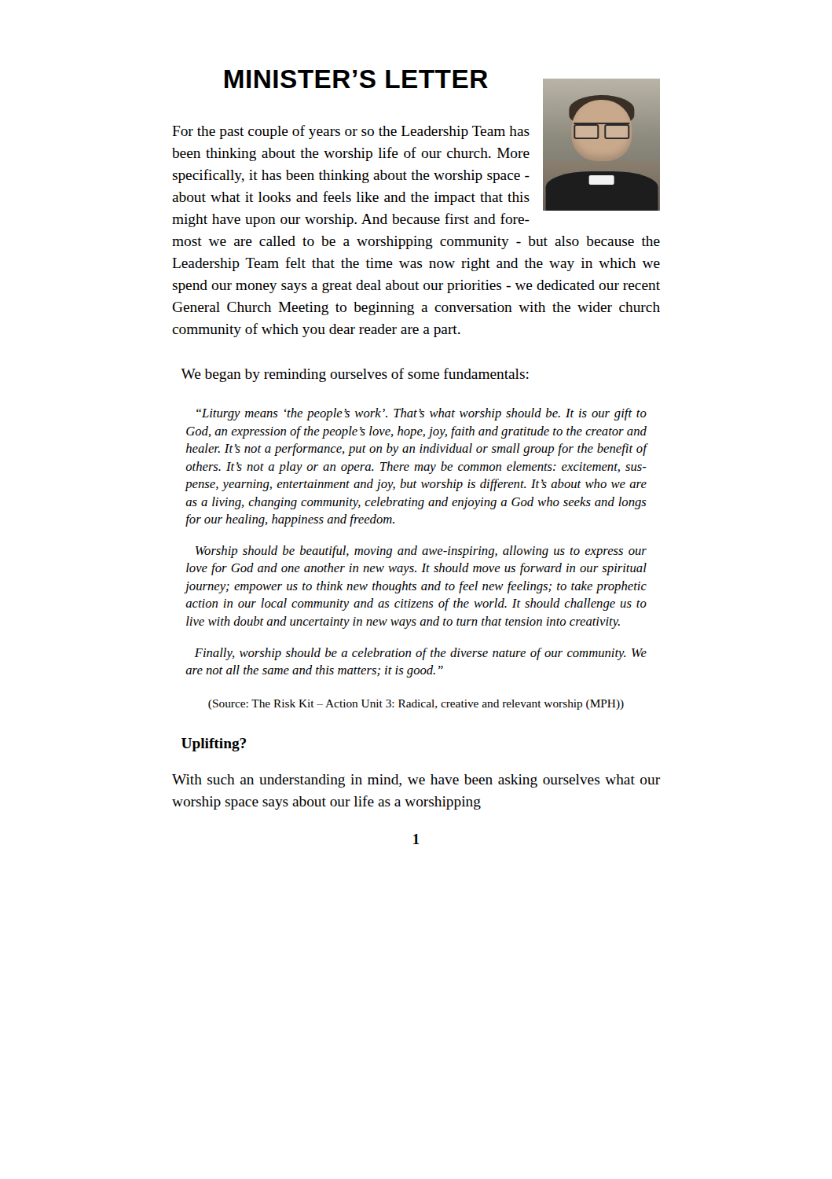MINISTER’S LETTER
For the past couple of years or so the Leadership Team has been thinking about the worship life of our church. More specifically, it has been thinking about the worship space - about what it looks and feels like and the impact that this might have upon our worship. And because first and foremost we are called to be a worshipping community - but also because the Leadership Team felt that the time was now right and the way in which we spend our money says a great deal about our priorities - we dedicated our recent General Church Meeting to beginning a conversation with the wider church community of which you dear reader are a part.
We began by reminding ourselves of some fundamentals:
“Liturgy means ‘the people’s work’. That’s what worship should be. It is our gift to God, an expression of the people’s love, hope, joy, faith and gratitude to the creator and healer. It’s not a performance, put on by an individual or small group for the benefit of others. It’s not a play or an opera. There may be common elements: excitement, suspense, yearning, entertainment and joy, but worship is different. It’s about who we are as a living, changing community, celebrating and enjoying a God who seeks and longs for our healing, happiness and freedom.
Worship should be beautiful, moving and awe-inspiring, allowing us to express our love for God and one another in new ways. It should move us forward in our spiritual journey; empower us to think new thoughts and to feel new feelings; to take prophetic action in our local community and as citizens of the world. It should challenge us to live with doubt and uncertainty in new ways and to turn that tension into creativity.
Finally, worship should be a celebration of the diverse nature of our community. We are not all the same and this matters; it is good.”
(Source: The Risk Kit – Action Unit 3: Radical, creative and relevant worship (MPH))
Uplifting?
With such an understanding in mind, we have been asking ourselves what our worship space says about our life as a worshipping
1